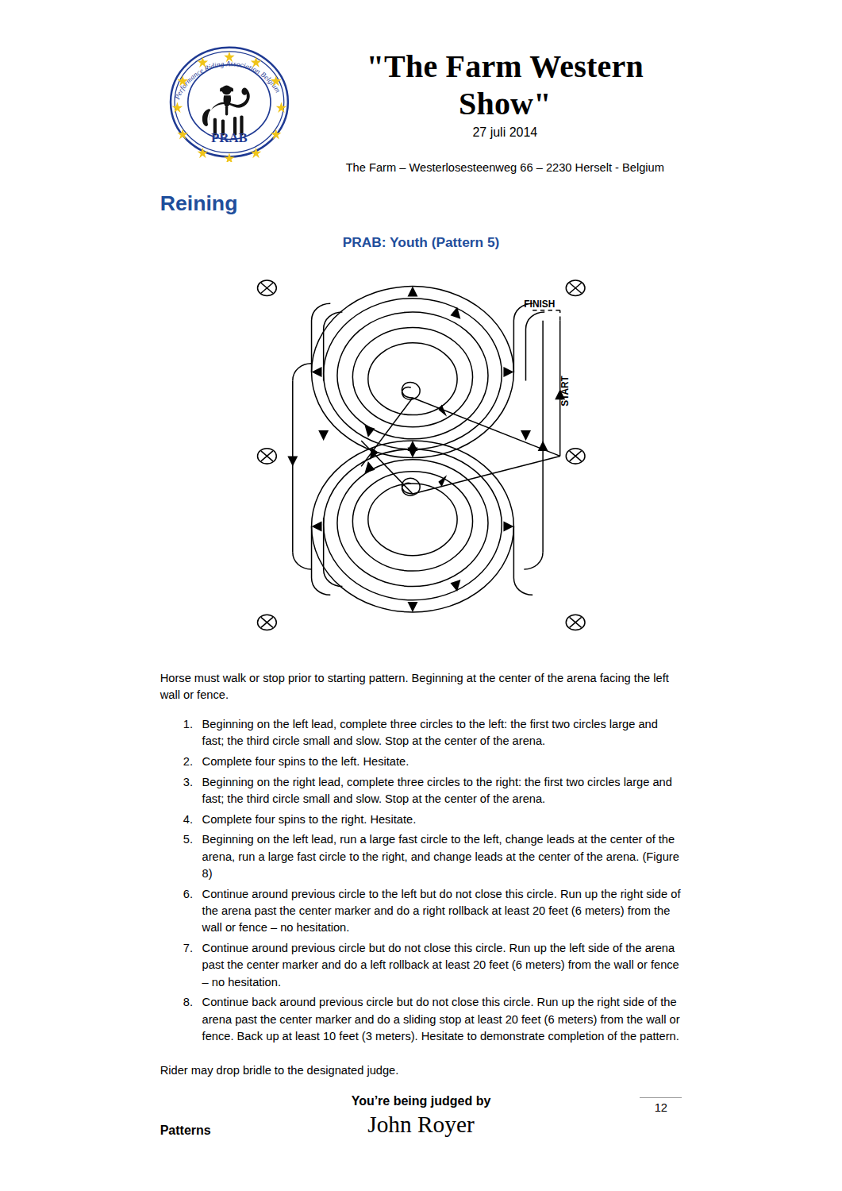Performance Riding Association Belgium PRAB
"The Farm Western Show"
27 juli 2014
The Farm – Westerlosesteenweg 66 – 2230 Herselt - Belgium
Reining
PRAB: Youth (Pattern 5)
FINISH START
Horse must walk or stop prior to starting pattern. Beginning at the center of the arena facing the left wall or fence.
Beginning on the left lead, complete three circles to the left: the first two circles large and fast; the third circle small and slow. Stop at the center of the arena.
Complete four spins to the left. Hesitate.
Beginning on the right lead, complete three circles to the right: the first two circles large and fast; the third circle small and slow. Stop at the center of the arena.
Complete four spins to the right. Hesitate.
Beginning on the left lead, run a large fast circle to the left, change leads at the center of the arena, run a large fast circle to the right, and change leads at the center of the arena. (Figure 8)
Continue around previous circle to the left but do not close this circle. Run up the right side of the arena past the center marker and do a right rollback at least 20 feet (6 meters) from the wall or fence – no hesitation.
Continue around previous circle but do not close this circle. Run up the left side of the arena past the center marker and do a left rollback at least 20 feet (6 meters) from the wall or fence – no hesitation.
Continue back around previous circle but do not close this circle. Run up the right side of the arena past the center marker and do a sliding stop at least 20 feet (6 meters) from the wall or fence. Back up at least 10 feet (3 meters). Hesitate to demonstrate completion of the pattern.
Rider may drop bridle to the designated judge.
Patterns
You’re being judged by
John Royer
12